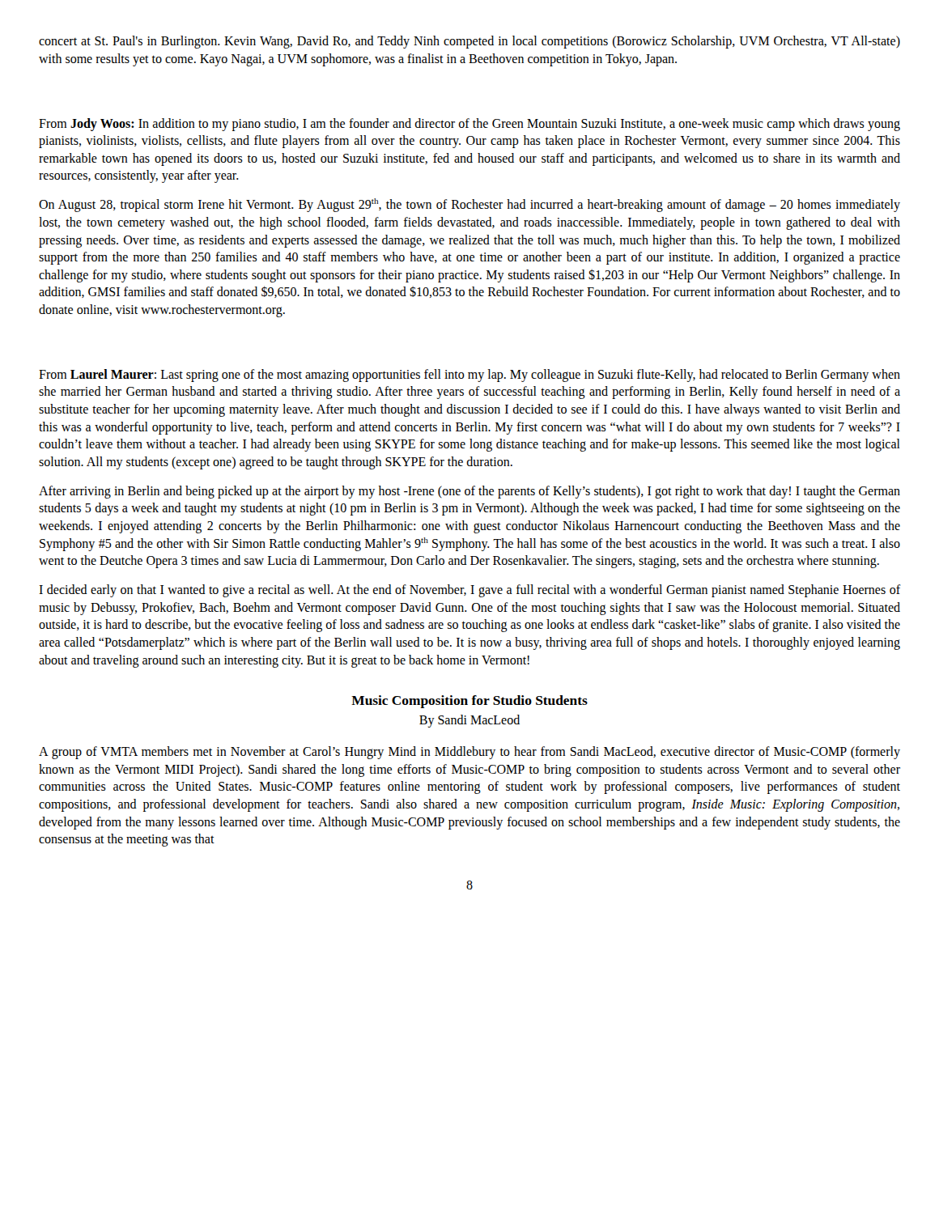concert at St. Paul's in Burlington. Kevin Wang, David Ro, and Teddy Ninh competed in local competitions (Borowicz Scholarship, UVM Orchestra, VT All-state) with some results yet to come. Kayo Nagai, a UVM sophomore, was a finalist in a Beethoven competition in Tokyo, Japan.
From Jody Woos: In addition to my piano studio, I am the founder and director of the Green Mountain Suzuki Institute, a one-week music camp which draws young pianists, violinists, violists, cellists, and flute players from all over the country. Our camp has taken place in Rochester Vermont, every summer since 2004. This remarkable town has opened its doors to us, hosted our Suzuki institute, fed and housed our staff and participants, and welcomed us to share in its warmth and resources, consistently, year after year.
On August 28, tropical storm Irene hit Vermont. By August 29th, the town of Rochester had incurred a heart-breaking amount of damage – 20 homes immediately lost, the town cemetery washed out, the high school flooded, farm fields devastated, and roads inaccessible. Immediately, people in town gathered to deal with pressing needs. Over time, as residents and experts assessed the damage, we realized that the toll was much, much higher than this. To help the town, I mobilized support from the more than 250 families and 40 staff members who have, at one time or another been a part of our institute. In addition, I organized a practice challenge for my studio, where students sought out sponsors for their piano practice. My students raised $1,203 in our “Help Our Vermont Neighbors” challenge. In addition, GMSI families and staff donated $9,650. In total, we donated $10,853 to the Rebuild Rochester Foundation. For current information about Rochester, and to donate online, visit www.rochestervermont.org.
From Laurel Maurer: Last spring one of the most amazing opportunities fell into my lap. My colleague in Suzuki flute-Kelly, had relocated to Berlin Germany when she married her German husband and started a thriving studio. After three years of successful teaching and performing in Berlin, Kelly found herself in need of a substitute teacher for her upcoming maternity leave. After much thought and discussion I decided to see if I could do this. I have always wanted to visit Berlin and this was a wonderful opportunity to live, teach, perform and attend concerts in Berlin. My first concern was “what will I do about my own students for 7 weeks”? I couldn’t leave them without a teacher. I had already been using SKYPE for some long distance teaching and for make-up lessons. This seemed like the most logical solution. All my students (except one) agreed to be taught through SKYPE for the duration.
After arriving in Berlin and being picked up at the airport by my host -Irene (one of the parents of Kelly’s students), I got right to work that day! I taught the German students 5 days a week and taught my students at night (10 pm in Berlin is 3 pm in Vermont). Although the week was packed, I had time for some sightseeing on the weekends. I enjoyed attending 2 concerts by the Berlin Philharmonic: one with guest conductor Nikolaus Harnencourt conducting the Beethoven Mass and the Symphony #5 and the other with Sir Simon Rattle conducting Mahler’s 9th Symphony. The hall has some of the best acoustics in the world. It was such a treat. I also went to the Deutche Opera 3 times and saw Lucia di Lammermour, Don Carlo and Der Rosenkavalier. The singers, staging, sets and the orchestra where stunning.
I decided early on that I wanted to give a recital as well. At the end of November, I gave a full recital with a wonderful German pianist named Stephanie Hoernes of music by Debussy, Prokofiev, Bach, Boehm and Vermont composer David Gunn. One of the most touching sights that I saw was the Holocoust memorial. Situated outside, it is hard to describe, but the evocative feeling of loss and sadness are so touching as one looks at endless dark “casket-like” slabs of granite. I also visited the area called “Potsdamerplatz” which is where part of the Berlin wall used to be. It is now a busy, thriving area full of shops and hotels. I thoroughly enjoyed learning about and traveling around such an interesting city. But it is great to be back home in Vermont!
Music Composition for Studio Students
By Sandi MacLeod
A group of VMTA members met in November at Carol’s Hungry Mind in Middlebury to hear from Sandi MacLeod, executive director of Music-COMP (formerly known as the Vermont MIDI Project). Sandi shared the long time efforts of Music-COMP to bring composition to students across Vermont and to several other communities across the United States. Music-COMP features online mentoring of student work by professional composers, live performances of student compositions, and professional development for teachers. Sandi also shared a new composition curriculum program, Inside Music: Exploring Composition, developed from the many lessons learned over time. Although Music-COMP previously focused on school memberships and a few independent study students, the consensus at the meeting was that
8